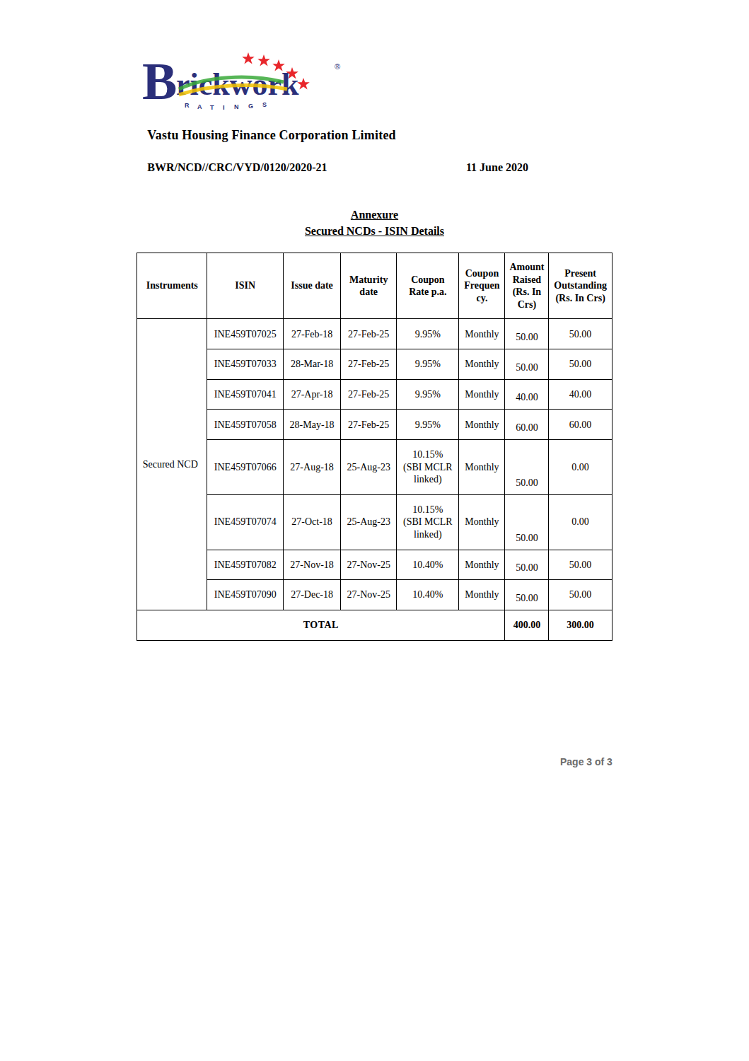B rickwork ® R A T I N G S
Vastu Housing Finance Corporation Limited
BWR/NCD//CRC/VYD/0120/2020-21 11 June 2020
Annexure Secured NCDs - ISIN Details
| Instruments | ISIN | Issue date | Maturity date | Coupon Rate p.a. | Coupon Frequen cy. | Amount Raised (Rs. In Crs) | Present Outstanding (Rs. In Crs) |
| --- | --- | --- | --- | --- | --- | --- | --- |
| Secured NCD | INE459T07025 | 27-Feb-18 | 27-Feb-25 | 9.95% | Monthly | 50.00 | 50.00 |
| INE459T07033 | 28-Mar-18 | 27-Feb-25 | 9.95% | Monthly | 50.00 | 50.00 |
| INE459T07041 | 27-Apr-18 | 27-Feb-25 | 9.95% | Monthly | 40.00 | 40.00 |
| INE459T07058 | 28-May-18 | 27-Feb-25 | 9.95% | Monthly | 60.00 | 60.00 |
| INE459T07066 | 27-Aug-18 | 25-Aug-23 | 10.15% (SBI MCLR linked) | Monthly | 50.00 | 0.00 |
| INE459T07074 | 27-Oct-18 | 25-Aug-23 | 10.15% (SBI MCLR linked) | Monthly | 50.00 | 0.00 |
| INE459T07082 | 27-Nov-18 | 27-Nov-25 | 10.40% | Monthly | 50.00 | 50.00 |
| INE459T07090 | 27-Dec-18 | 27-Nov-25 | 10.40% | Monthly | 50.00 | 50.00 |
| TOTAL | 400.00 | 300.00 |
Page 3 of 3